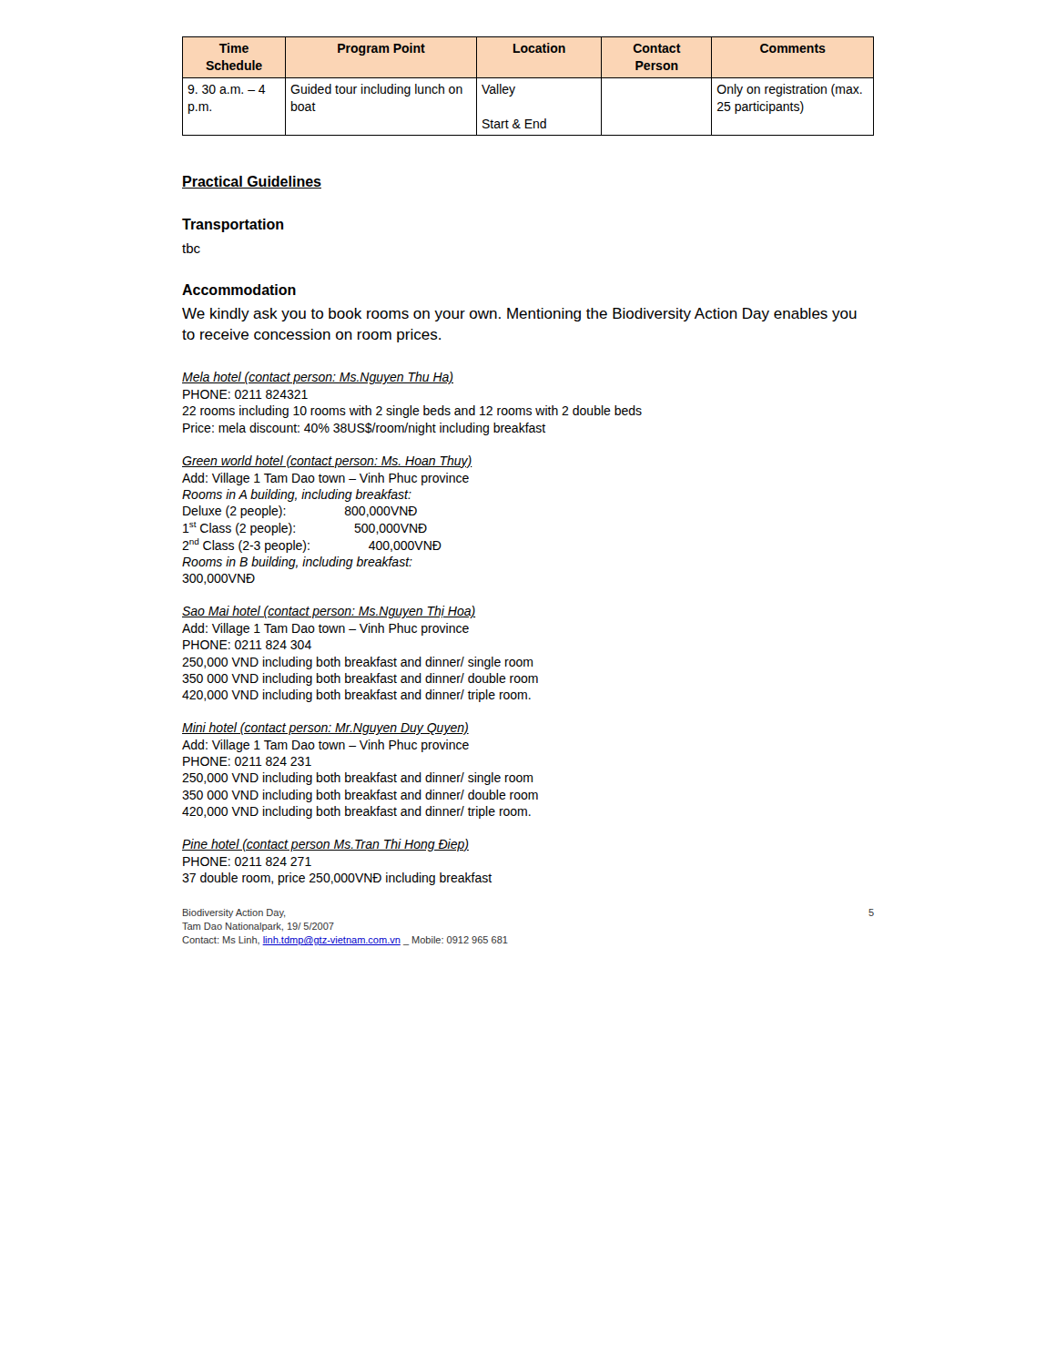| Time Schedule | Program Point | Location | Contact Person | Comments |
| --- | --- | --- | --- | --- |
| 9. 30 a.m. – 4 p.m. | Guided tour including lunch on boat | Valley Start & End | | Only on registration (max. 25 participants) |
Practical Guidelines
Transportation
tbc
Accommodation
We kindly ask you to book rooms on your own. Mentioning the Biodiversity Action Day enables you to receive concession on room prices.
Mela hotel (contact person: Ms.Nguyen Thu Ha)
PHONE: 0211 824321
22 rooms including 10 rooms with 2 single beds and 12 rooms with 2 double beds
Price: mela discount: 40% 38US$/room/night including breakfast
Green world hotel (contact person: Ms. Hoan Thuy)
Add: Village 1 Tam Dao town – Vinh Phuc province
Rooms in A building, including breakfast:
Deluxe (2 people): 800,000VNĐ
1st Class (2 people): 500,000VNĐ
2nd Class (2-3 people): 400,000VNĐ
Rooms in B building, including breakfast:
300,000VNĐ
Sao Mai hotel (contact person: Ms.Nguyen Thị Hoa)
Add: Village 1 Tam Dao town – Vinh Phuc province
PHONE: 0211 824 304
250,000 VND including both breakfast and dinner/ single room
350 000 VND including both breakfast and dinner/ double room
420,000 VND including both breakfast and dinner/ triple room.
Mini hotel (contact person: Mr.Nguyen Duy Quyen)
Add: Village 1 Tam Dao town – Vinh Phuc province
PHONE: 0211 824 231
250,000 VND including both breakfast and dinner/ single room
350 000 VND including both breakfast and dinner/ double room
420,000 VND including both breakfast and dinner/ triple room.
Pine hotel (contact person Ms.Tran Thi Hong Điep)
PHONE: 0211 824 271
37 double room, price 250,000VNĐ including breakfast
5 Biodiversity Action Day,
Tam Dao Nationalpark, 19/ 5/2007
Contact: Ms Linh, linh.tdmp@gtz-vietnam.com.vn _ Mobile: 0912 965 681